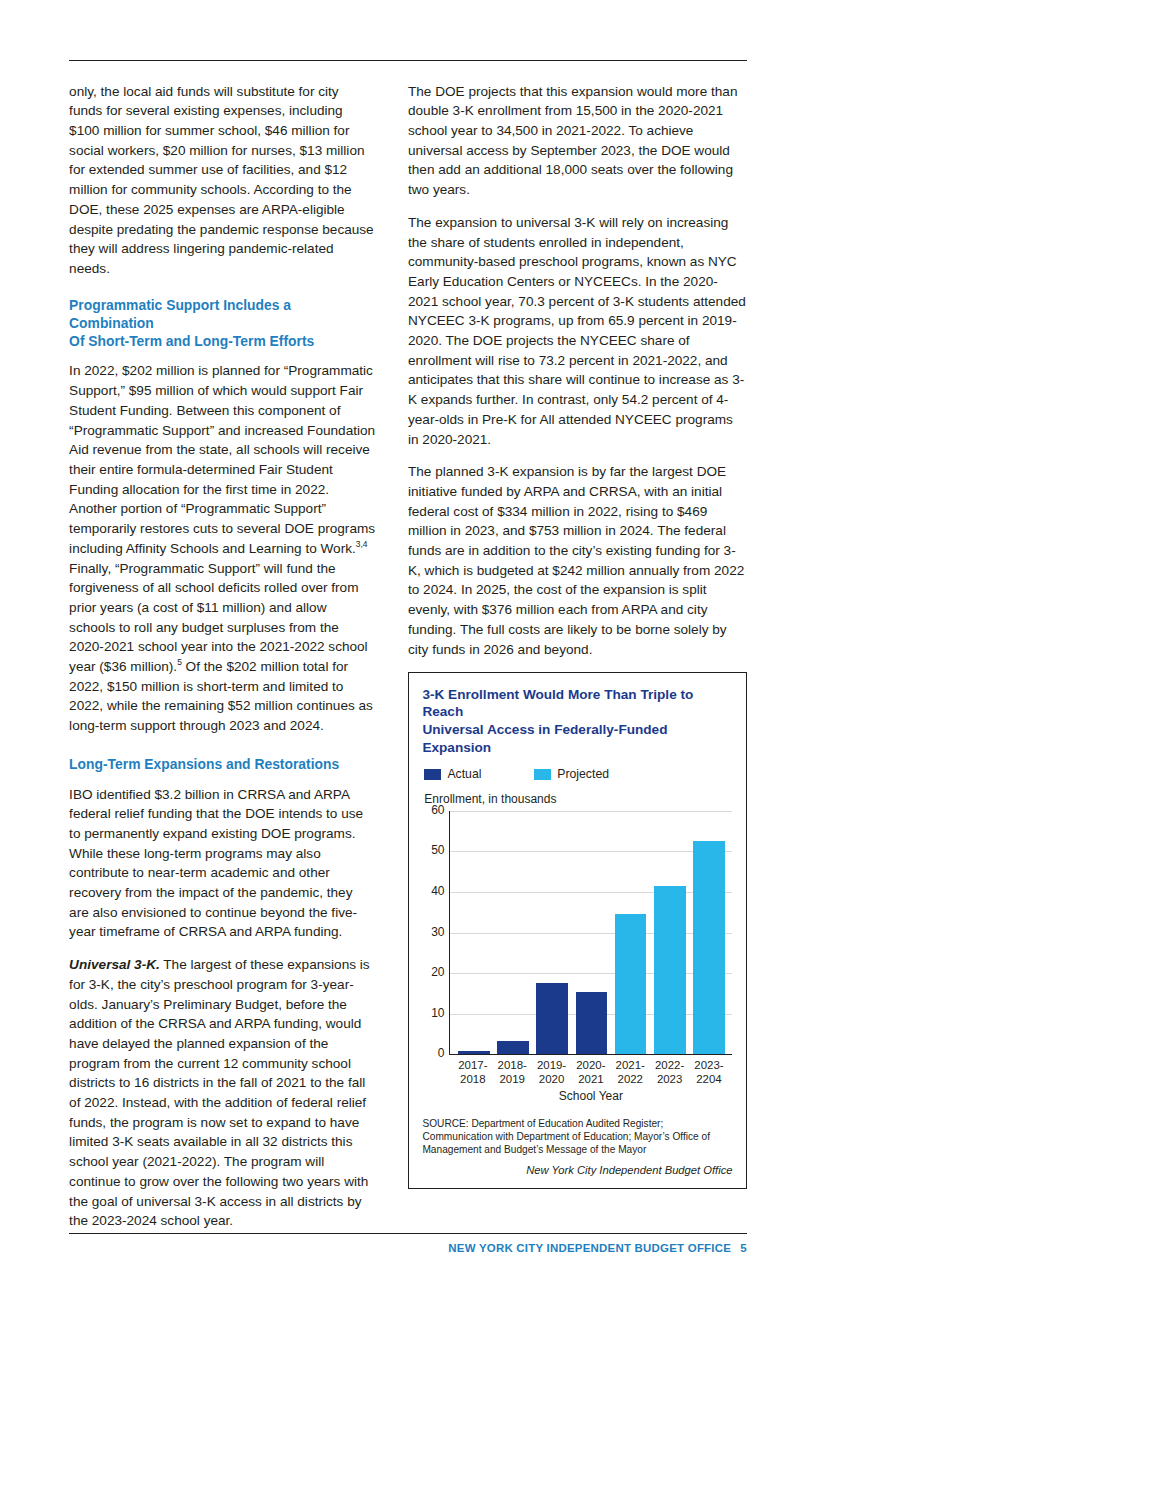only, the local aid funds will substitute for city funds for several existing expenses, including $100 million for summer school, $46 million for social workers, $20 million for nurses, $13 million for extended summer use of facilities, and $12 million for community schools. According to the DOE, these 2025 expenses are ARPA-eligible despite predating the pandemic response because they will address lingering pandemic-related needs.
Programmatic Support Includes a Combination
Of Short-Term and Long-Term Efforts
In 2022, $202 million is planned for “Programmatic Support,” $95 million of which would support Fair Student Funding. Between this component of “Programmatic Support” and increased Foundation Aid revenue from the state, all schools will receive their entire formula-determined Fair Student Funding allocation for the first time in 2022. Another portion of “Programmatic Support” temporarily restores cuts to several DOE programs including Affinity Schools and Learning to Work.3,4 Finally, “Programmatic Support” will fund the forgiveness of all school deficits rolled over from prior years (a cost of $11 million) and allow schools to roll any budget surpluses from the 2020-2021 school year into the 2021-2022 school year ($36 million).5 Of the $202 million total for 2022, $150 million is short-term and limited to 2022, while the remaining $52 million continues as long-term support through 2023 and 2024.
Long-Term Expansions and Restorations
IBO identified $3.2 billion in CRRSA and ARPA federal relief funding that the DOE intends to use to permanently expand existing DOE programs. While these long-term programs may also contribute to near-term academic and other recovery from the impact of the pandemic, they are also envisioned to continue beyond the five-year timeframe of CRRSA and ARPA funding.
Universal 3-K. The largest of these expansions is for 3-K, the city’s preschool program for 3-year-olds. January’s Preliminary Budget, before the addition of the CRRSA and ARPA funding, would have delayed the planned expansion of the program from the current 12 community school districts to 16 districts in the fall of 2021 to the fall of 2022. Instead, with the addition of federal relief funds, the program is now set to expand to have limited 3-K seats available in all 32 districts this school year (2021-2022). The program will continue to grow over the following two years with the goal of universal 3-K access in all districts by the 2023-2024 school year.
The DOE projects that this expansion would more than double 3-K enrollment from 15,500 in the 2020-2021 school year to 34,500 in 2021-2022. To achieve universal access by September 2023, the DOE would then add an additional 18,000 seats over the following two years.
The expansion to universal 3-K will rely on increasing the share of students enrolled in independent, community-based preschool programs, known as NYC Early Education Centers or NYCEECs. In the 2020-2021 school year, 70.3 percent of 3-K students attended NYCEEC 3-K programs, up from 65.9 percent in 2019-2020. The DOE projects the NYCEEC share of enrollment will rise to 73.2 percent in 2021-2022, and anticipates that this share will continue to increase as 3-K expands further. In contrast, only 54.2 percent of 4-year-olds in Pre-K for All attended NYCEEC programs in 2020-2021.
The planned 3-K expansion is by far the largest DOE initiative funded by ARPA and CRRSA, with an initial federal cost of $334 million in 2022, rising to $469 million in 2023, and $753 million in 2024. The federal funds are in addition to the city’s existing funding for 3-K, which is budgeted at $242 million annually from 2022 to 2024. In 2025, the cost of the expansion is split evenly, with $376 million each from ARPA and city funding. The full costs are likely to be borne solely by city funds in 2026 and beyond.
3-K Enrollment Would More Than Triple to Reach
Universal Access in Federally-Funded Expansion
Actual
Projected
Enrollment, in thousands
60
50
40
30
20
10
0
2017-
2018
2018-
2019
2019-
2020
2020-
2021
2021-
2022
2022-
2023
2023-
2204
School Year
SOURCE: Department of Education Audited Register; Communication with Department of Education; Mayor’s Office of Management and Budget’s Message of the Mayor
New York City Independent Budget Office
NEW YORK CITY INDEPENDENT BUDGET OFFICE 5